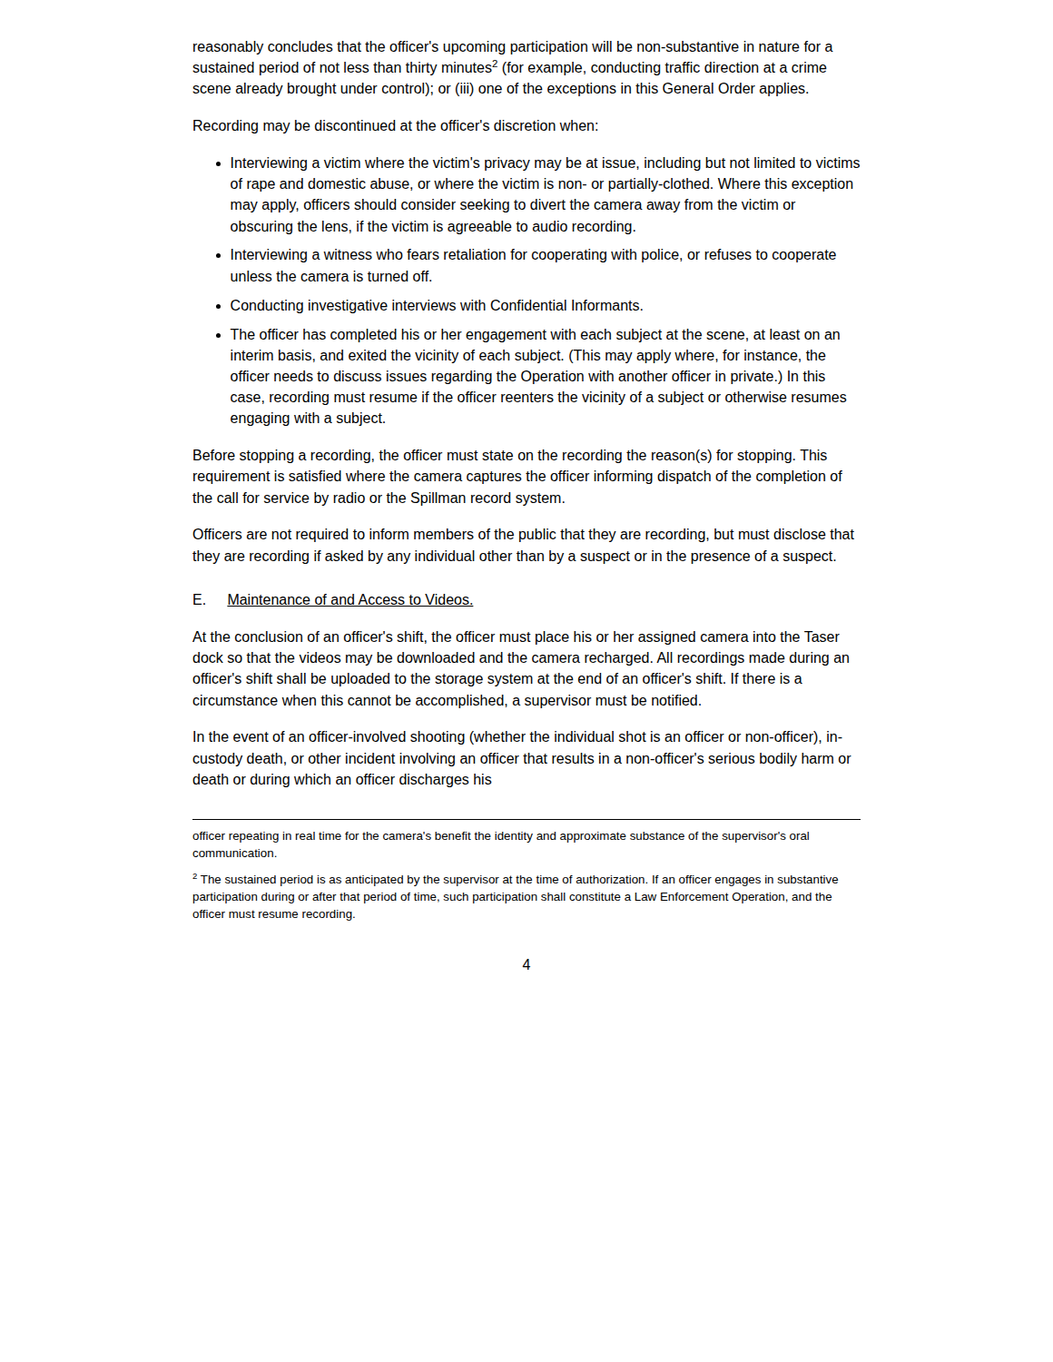reasonably concludes that the officer's upcoming participation will be non-substantive in nature for a sustained period of not less than thirty minutes2 (for example, conducting traffic direction at a crime scene already brought under control); or (iii) one of the exceptions in this General Order applies.
Recording may be discontinued at the officer's discretion when:
Interviewing a victim where the victim's privacy may be at issue, including but not limited to victims of rape and domestic abuse, or where the victim is non- or partially-clothed. Where this exception may apply, officers should consider seeking to divert the camera away from the victim or obscuring the lens, if the victim is agreeable to audio recording.
Interviewing a witness who fears retaliation for cooperating with police, or refuses to cooperate unless the camera is turned off.
Conducting investigative interviews with Confidential Informants.
The officer has completed his or her engagement with each subject at the scene, at least on an interim basis, and exited the vicinity of each subject. (This may apply where, for instance, the officer needs to discuss issues regarding the Operation with another officer in private.) In this case, recording must resume if the officer reenters the vicinity of a subject or otherwise resumes engaging with a subject.
Before stopping a recording, the officer must state on the recording the reason(s) for stopping. This requirement is satisfied where the camera captures the officer informing dispatch of the completion of the call for service by radio or the Spillman record system.
Officers are not required to inform members of the public that they are recording, but must disclose that they are recording if asked by any individual other than by a suspect or in the presence of a suspect.
E. Maintenance of and Access to Videos.
At the conclusion of an officer's shift, the officer must place his or her assigned camera into the Taser dock so that the videos may be downloaded and the camera recharged. All recordings made during an officer's shift shall be uploaded to the storage system at the end of an officer's shift. If there is a circumstance when this cannot be accomplished, a supervisor must be notified.
In the event of an officer-involved shooting (whether the individual shot is an officer or non-officer), in-custody death, or other incident involving an officer that results in a non-officer's serious bodily harm or death or during which an officer discharges his
officer repeating in real time for the camera's benefit the identity and approximate substance of the supervisor's oral communication.
2 The sustained period is as anticipated by the supervisor at the time of authorization. If an officer engages in substantive participation during or after that period of time, such participation shall constitute a Law Enforcement Operation, and the officer must resume recording.
4